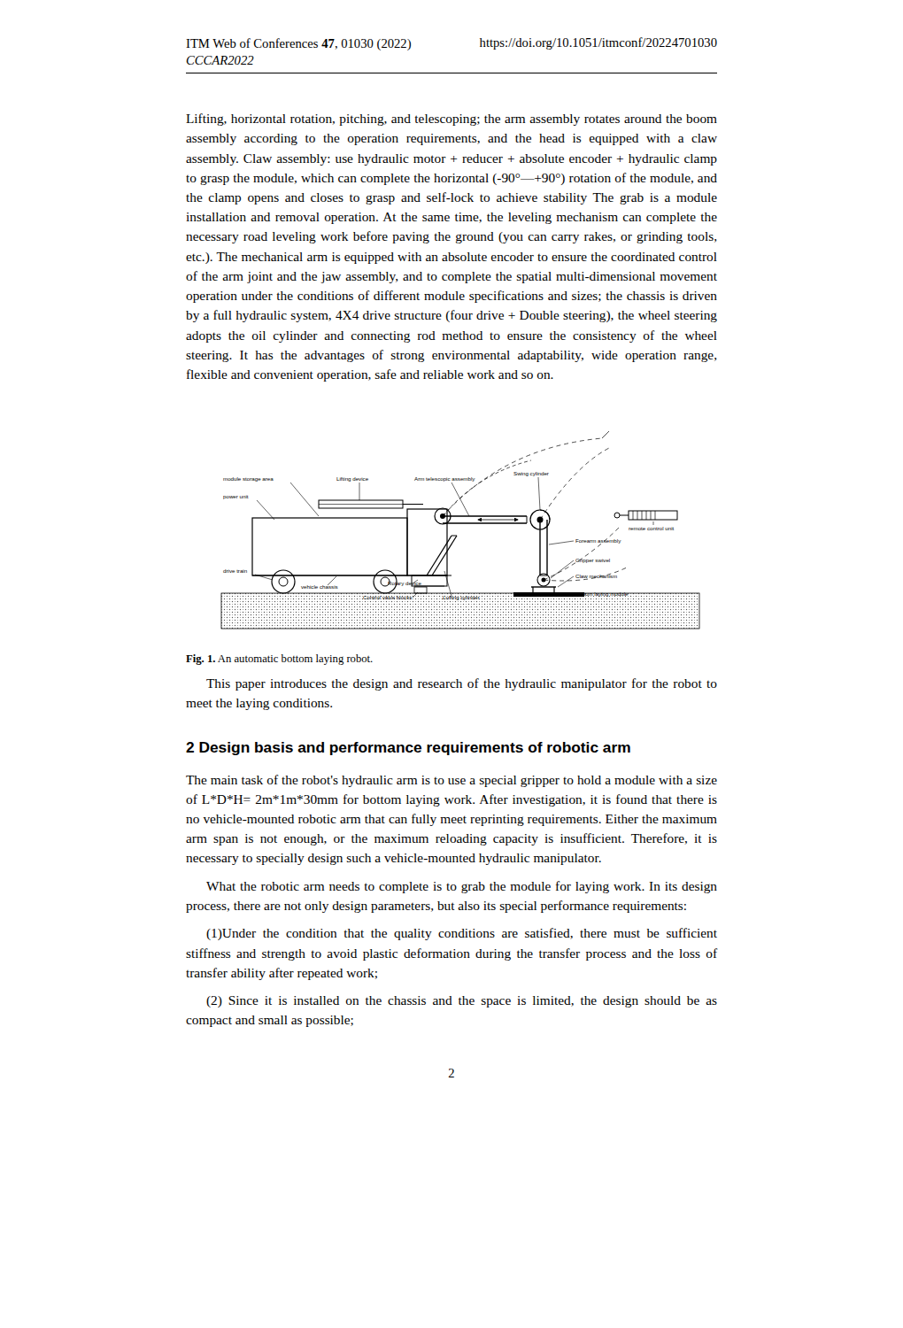ITM Web of Conferences 47, 01030 (2022)
CCCAR2022
https://doi.org/10.1051/itmconf/20224701030
Lifting, horizontal rotation, pitching, and telescoping; the arm assembly rotates around the boom assembly according to the operation requirements, and the head is equipped with a claw assembly. Claw assembly: use hydraulic motor + reducer + absolute encoder + hydraulic clamp to grasp the module, which can complete the horizontal (-90°—+90°) rotation of the module, and the clamp opens and closes to grasp and self-lock to achieve stability The grab is a module installation and removal operation. At the same time, the leveling mechanism can complete the necessary road leveling work before paving the ground (you can carry rakes, or grinding tools, etc.). The mechanical arm is equipped with an absolute encoder to ensure the coordinated control of the arm joint and the jaw assembly, and to complete the spatial multi-dimensional movement operation under the conditions of different module specifications and sizes; the chassis is driven by a full hydraulic system, 4X4 drive structure (four drive + Double steering), the wheel steering adopts the oil cylinder and connecting rod method to ensure the consistency of the wheel steering. It has the advantages of strong environmental adaptability, wide operation range, flexible and convenient operation, safe and reliable work and so on.
module storage area power unit Lifting device Arm telescopic assembly Swing cylinder remote control unit Forearm assembly Gripper swivel Claw mechanism Bottom laying module drive train vehicle chassis Rotary device Control valve blocks Luffing cylinder
Fig. 1. An automatic bottom laying robot.
This paper introduces the design and research of the hydraulic manipulator for the robot to meet the laying conditions.
2 Design basis and performance requirements of robotic arm
The main task of the robot's hydraulic arm is to use a special gripper to hold a module with a size of L*D*H= 2m*1m*30mm for bottom laying work. After investigation, it is found that there is no vehicle-mounted robotic arm that can fully meet reprinting requirements. Either the maximum arm span is not enough, or the maximum reloading capacity is insufficient. Therefore, it is necessary to specially design such a vehicle-mounted hydraulic manipulator.
What the robotic arm needs to complete is to grab the module for laying work. In its design process, there are not only design parameters, but also its special performance requirements:
(1)Under the condition that the quality conditions are satisfied, there must be sufficient stiffness and strength to avoid plastic deformation during the transfer process and the loss of transfer ability after repeated work;
(2) Since it is installed on the chassis and the space is limited, the design should be as compact and small as possible;
2